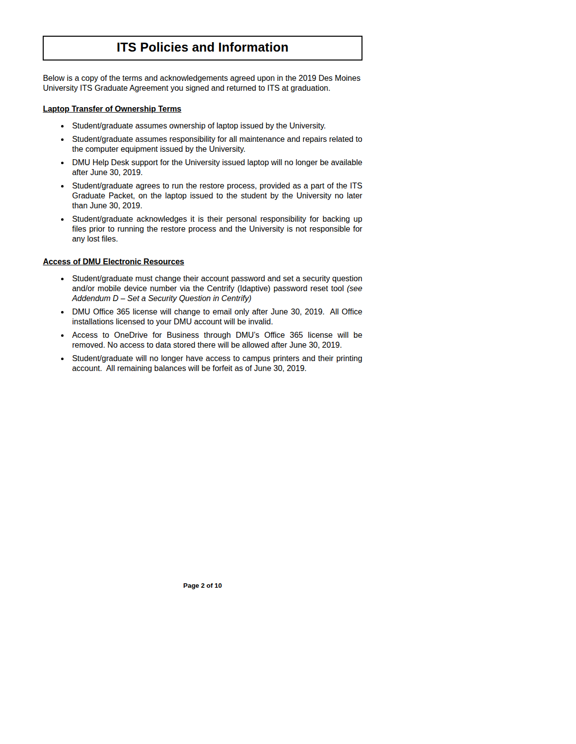ITS Policies and Information
Below is a copy of the terms and acknowledgements agreed upon in the 2019 Des Moines University ITS Graduate Agreement you signed and returned to ITS at graduation.
Laptop Transfer of Ownership Terms
Student/graduate assumes ownership of laptop issued by the University.
Student/graduate assumes responsibility for all maintenance and repairs related to the computer equipment issued by the University.
DMU Help Desk support for the University issued laptop will no longer be available after June 30, 2019.
Student/graduate agrees to run the restore process, provided as a part of the ITS Graduate Packet, on the laptop issued to the student by the University no later than June 30, 2019.
Student/graduate acknowledges it is their personal responsibility for backing up files prior to running the restore process and the University is not responsible for any lost files.
Access of DMU Electronic Resources
Student/graduate must change their account password and set a security question and/or mobile device number via the Centrify (Idaptive) password reset tool (see Addendum D – Set a Security Question in Centrify)
DMU Office 365 license will change to email only after June 30, 2019. All Office installations licensed to your DMU account will be invalid.
Access to OneDrive for Business through DMU’s Office 365 license will be removed. No access to data stored there will be allowed after June 30, 2019.
Student/graduate will no longer have access to campus printers and their printing account. All remaining balances will be forfeit as of June 30, 2019.
Page 2 of 10